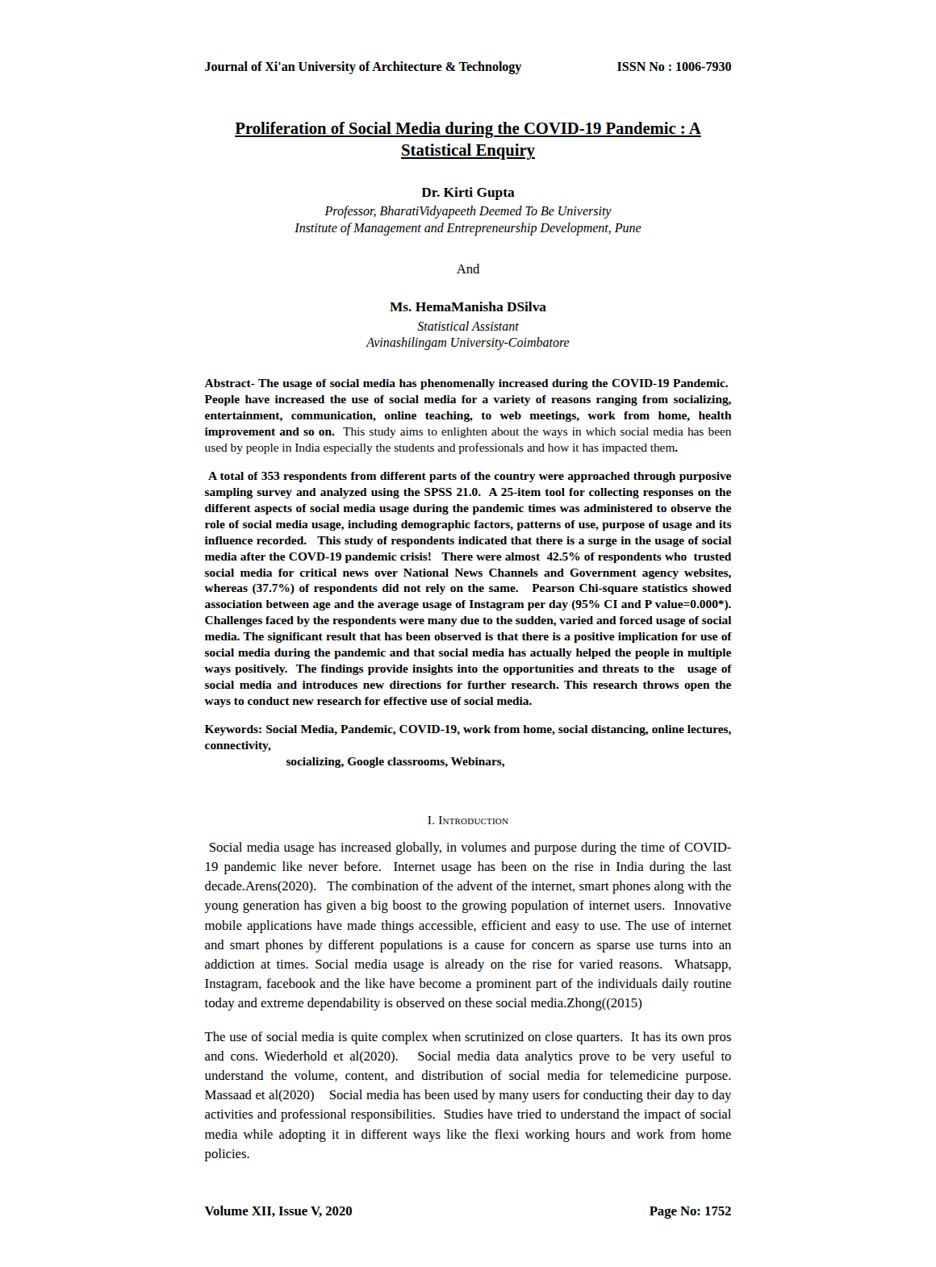Journal of Xi'an University of Architecture & Technology
ISSN No : 1006-7930
Proliferation of Social Media during the COVID-19 Pandemic : A Statistical Enquiry
Dr. Kirti Gupta
Professor, BharatiVidyapeeth Deemed To Be University
Institute of Management and Entrepreneurship Development, Pune
And
Ms. HemaManisha DSilva
Statistical Assistant
Avinashilingam University-Coimbatore
Abstract- The usage of social media has phenomenally increased during the COVID-19 Pandemic. People have increased the use of social media for a variety of reasons ranging from socializing, entertainment, communication, online teaching, to web meetings, work from home, health improvement and so on. This study aims to enlighten about the ways in which social media has been used by people in India especially the students and professionals and how it has impacted them.
A total of 353 respondents from different parts of the country were approached through purposive sampling survey and analyzed using the SPSS 21.0. A 25-item tool for collecting responses on the different aspects of social media usage during the pandemic times was administered to observe the role of social media usage, including demographic factors, patterns of use, purpose of usage and its influence recorded. This study of respondents indicated that there is a surge in the usage of social media after the COVD-19 pandemic crisis! There were almost 42.5% of respondents who trusted social media for critical news over National News Channels and Government agency websites, whereas (37.7%) of respondents did not rely on the same. Pearson Chi-square statistics showed association between age and the average usage of Instagram per day (95% CI and P value=0.000*). Challenges faced by the respondents were many due to the sudden, varied and forced usage of social media. The significant result that has been observed is that there is a positive implication for use of social media during the pandemic and that social media has actually helped the people in multiple ways positively. The findings provide insights into the opportunities and threats to the usage of social media and introduces new directions for further research. This research throws open the ways to conduct new research for effective use of social media.
Keywords: Social Media, Pandemic, COVID-19, work from home, social distancing, online lectures, connectivity, socializing, Google classrooms, Webinars,
I. Introduction
Social media usage has increased globally, in volumes and purpose during the time of COVID-19 pandemic like never before. Internet usage has been on the rise in India during the last decade.Arens(2020). The combination of the advent of the internet, smart phones along with the young generation has given a big boost to the growing population of internet users. Innovative mobile applications have made things accessible, efficient and easy to use. The use of internet and smart phones by different populations is a cause for concern as sparse use turns into an addiction at times. Social media usage is already on the rise for varied reasons. Whatsapp, Instagram, facebook and the like have become a prominent part of the individuals daily routine today and extreme dependability is observed on these social media.Zhong((2015)
The use of social media is quite complex when scrutinized on close quarters. It has its own pros and cons. Wiederhold et al(2020). Social media data analytics prove to be very useful to understand the volume, content, and distribution of social media for telemedicine purpose. Massaad et al(2020) Social media has been used by many users for conducting their day to day activities and professional responsibilities. Studies have tried to understand the impact of social media while adopting it in different ways like the flexi working hours and work from home policies.
Volume XII, Issue V, 2020
Page No: 1752